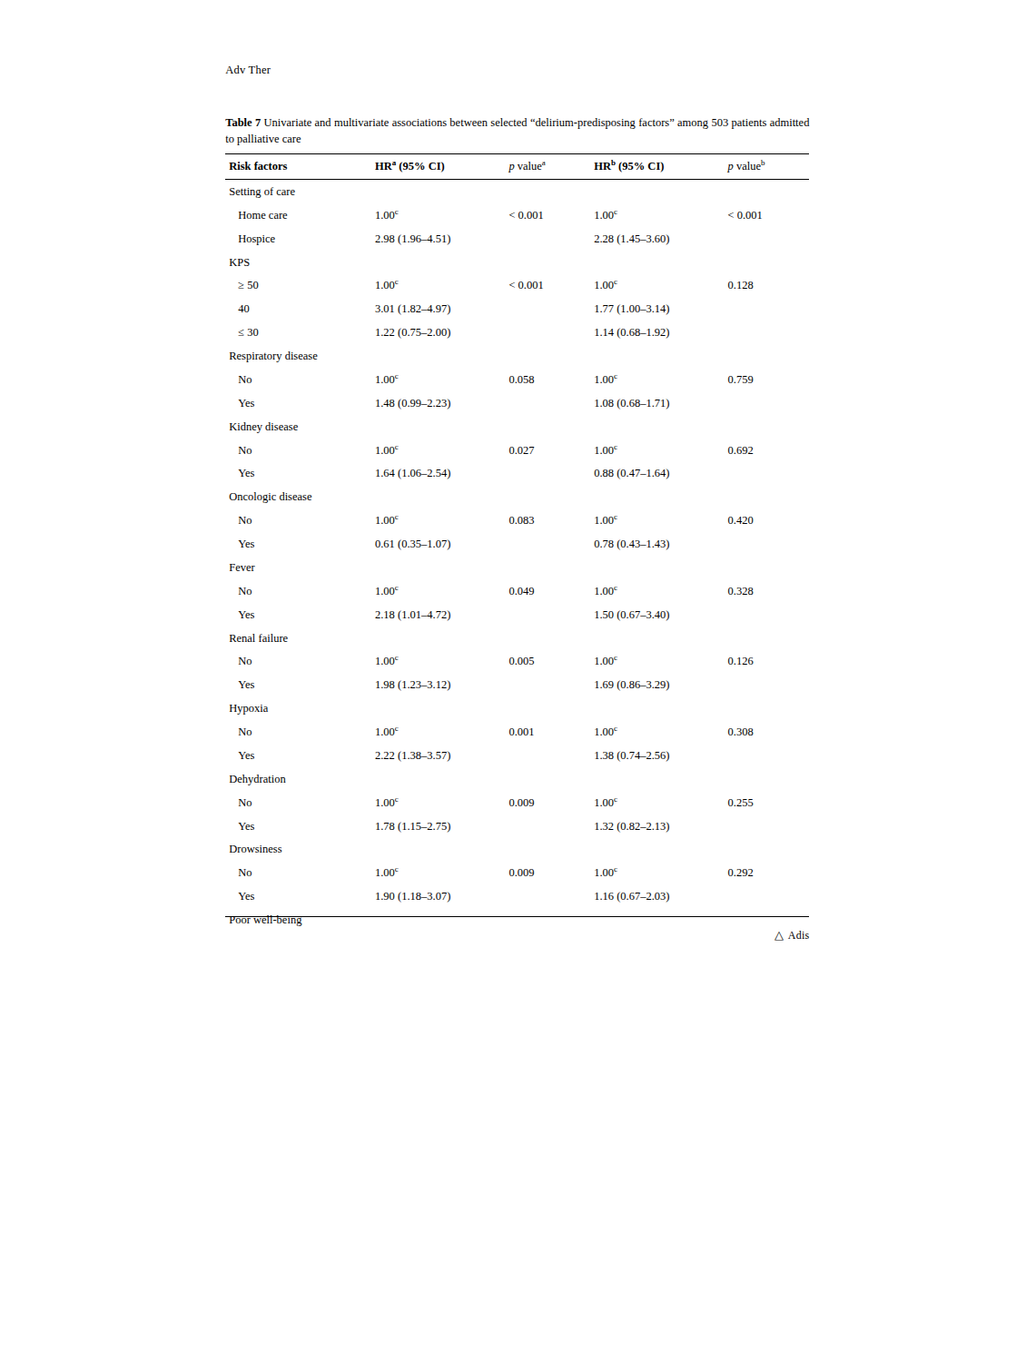Adv Ther
Table 7 Univariate and multivariate associations between selected “delirium-predisposing factors” among 503 patients admitted to palliative care
| Risk factors | HR a (95% CI) | p value a | HR b (95% CI) | p value b |
| --- | --- | --- | --- | --- |
| Setting of care | | | | |
| Home care | 1.00 c | < 0.001 | 1.00 c | < 0.001 |
| Hospice | 2.98 (1.96–4.51) | | 2.28 (1.45–3.60) | |
| KPS | | | | |
| ≥ 50 | 1.00 c | < 0.001 | 1.00 c | 0.128 |
| 40 | 3.01 (1.82–4.97) | | 1.77 (1.00–3.14) | |
| ≤ 30 | 1.22 (0.75–2.00) | | 1.14 (0.68–1.92) | |
| Respiratory disease | | | | |
| No | 1.00 c | 0.058 | 1.00 c | 0.759 |
| Yes | 1.48 (0.99–2.23) | | 1.08 (0.68–1.71) | |
| Kidney disease | | | | |
| No | 1.00 c | 0.027 | 1.00 c | 0.692 |
| Yes | 1.64 (1.06–2.54) | | 0.88 (0.47–1.64) | |
| Oncologic disease | | | | |
| No | 1.00 c | 0.083 | 1.00 c | 0.420 |
| Yes | 0.61 (0.35–1.07) | | 0.78 (0.43–1.43) | |
| Fever | | | | |
| No | 1.00 c | 0.049 | 1.00 c | 0.328 |
| Yes | 2.18 (1.01–4.72) | | 1.50 (0.67–3.40) | |
| Renal failure | | | | |
| No | 1.00 c | 0.005 | 1.00 c | 0.126 |
| Yes | 1.98 (1.23–3.12) | | 1.69 (0.86–3.29) | |
| Hypoxia | | | | |
| No | 1.00 c | 0.001 | 1.00 c | 0.308 |
| Yes | 2.22 (1.38–3.57) | | 1.38 (0.74–2.56) | |
| Dehydration | | | | |
| No | 1.00 c | 0.009 | 1.00 c | 0.255 |
| Yes | 1.78 (1.15–2.75) | | 1.32 (0.82–2.13) | |
| Drowsiness | | | | |
| No | 1.00 c | 0.009 | 1.00 c | 0.292 |
| Yes | 1.90 (1.18–3.07) | | 1.16 (0.67–2.03) | |
| Poor well-being | | | | |
△ Adis